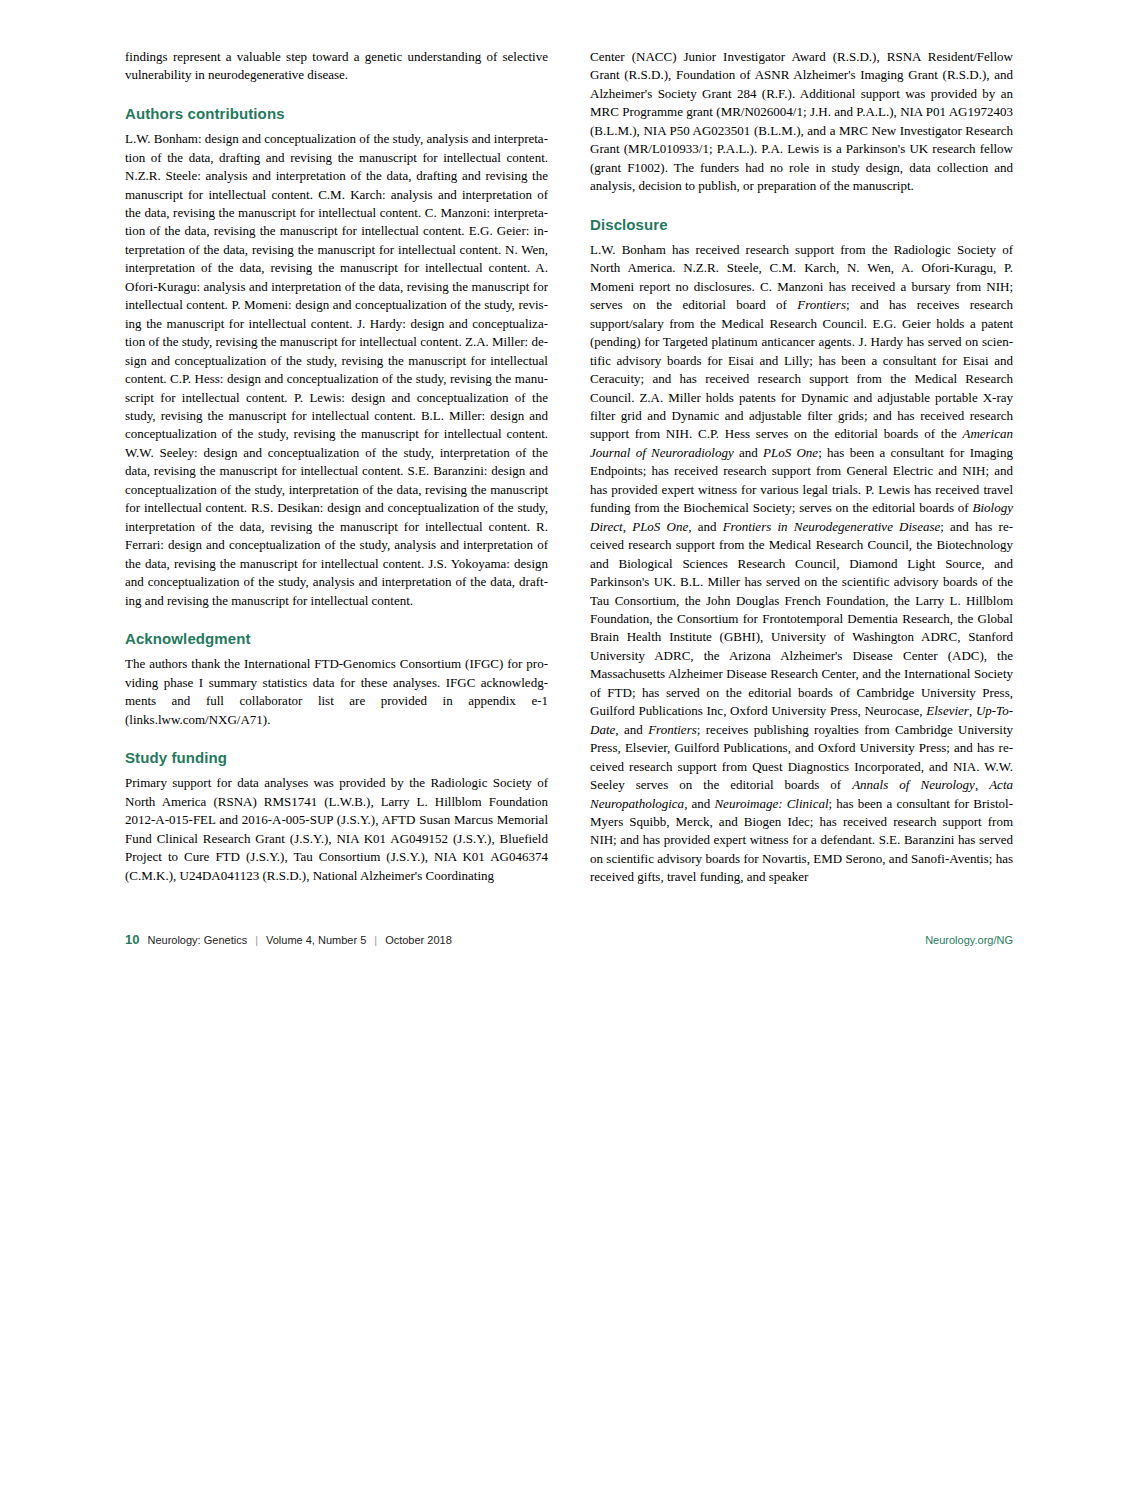findings represent a valuable step toward a genetic understanding of selective vulnerability in neurodegenerative disease.
Authors contributions
L.W. Bonham: design and conceptualization of the study, analysis and interpretation of the data, drafting and revising the manuscript for intellectual content. N.Z.R. Steele: analysis and interpretation of the data, drafting and revising the manuscript for intellectual content. C.M. Karch: analysis and interpretation of the data, revising the manuscript for intellectual content. C. Manzoni: interpretation of the data, revising the manuscript for intellectual content. E.G. Geier: interpretation of the data, revising the manuscript for intellectual content. N. Wen, interpretation of the data, revising the manuscript for intellectual content. A. Ofori-Kuragu: analysis and interpretation of the data, revising the manuscript for intellectual content. P. Momeni: design and conceptualization of the study, revising the manuscript for intellectual content. J. Hardy: design and conceptualization of the study, revising the manuscript for intellectual content. Z.A. Miller: design and conceptualization of the study, revising the manuscript for intellectual content. C.P. Hess: design and conceptualization of the study, revising the manuscript for intellectual content. P. Lewis: design and conceptualization of the study, revising the manuscript for intellectual content. B.L. Miller: design and conceptualization of the study, revising the manuscript for intellectual content. W.W. Seeley: design and conceptualization of the study, interpretation of the data, revising the manuscript for intellectual content. S.E. Baranzini: design and conceptualization of the study, interpretation of the data, revising the manuscript for intellectual content. R.S. Desikan: design and conceptualization of the study, interpretation of the data, revising the manuscript for intellectual content. R. Ferrari: design and conceptualization of the study, analysis and interpretation of the data, revising the manuscript for intellectual content. J.S. Yokoyama: design and conceptualization of the study, analysis and interpretation of the data, drafting and revising the manuscript for intellectual content.
Acknowledgment
The authors thank the International FTD-Genomics Consortium (IFGC) for providing phase I summary statistics data for these analyses. IFGC acknowledgments and full collaborator list are provided in appendix e-1 (links.lww.com/NXG/A71).
Study funding
Primary support for data analyses was provided by the Radiologic Society of North America (RSNA) RMS1741 (L.W.B.), Larry L. Hillblom Foundation 2012-A-015-FEL and 2016-A-005-SUP (J.S.Y.), AFTD Susan Marcus Memorial Fund Clinical Research Grant (J.S.Y.), NIA K01 AG049152 (J.S.Y.), Bluefield Project to Cure FTD (J.S.Y.), Tau Consortium (J.S.Y.), NIA K01 AG046374 (C.M.K.), U24DA041123 (R.S.D.), National Alzheimer's Coordinating
Center (NACC) Junior Investigator Award (R.S.D.), RSNA Resident/Fellow Grant (R.S.D.), Foundation of ASNR Alzheimer's Imaging Grant (R.S.D.), and Alzheimer's Society Grant 284 (R.F.). Additional support was provided by an MRC Programme grant (MR/N026004/1; J.H. and P.A.L.), NIA P01 AG1972403 (B.L.M.), NIA P50 AG023501 (B.L.M.), and a MRC New Investigator Research Grant (MR/L010933/1; P.A.L.). P.A. Lewis is a Parkinson's UK research fellow (grant F1002). The funders had no role in study design, data collection and analysis, decision to publish, or preparation of the manuscript.
Disclosure
L.W. Bonham has received research support from the Radiologic Society of North America. N.Z.R. Steele, C.M. Karch, N. Wen, A. Ofori-Kuragu, P. Momeni report no disclosures. C. Manzoni has received a bursary from NIH; serves on the editorial board of Frontiers; and has receives research support/salary from the Medical Research Council. E.G. Geier holds a patent (pending) for Targeted platinum anticancer agents. J. Hardy has served on scientific advisory boards for Eisai and Lilly; has been a consultant for Eisai and Ceracuity; and has received research support from the Medical Research Council. Z.A. Miller holds patents for Dynamic and adjustable portable X-ray filter grid and Dynamic and adjustable filter grids; and has received research support from NIH. C.P. Hess serves on the editorial boards of the American Journal of Neuroradiology and PLoS One; has been a consultant for Imaging Endpoints; has received research support from General Electric and NIH; and has provided expert witness for various legal trials. P. Lewis has received travel funding from the Biochemical Society; serves on the editorial boards of Biology Direct, PLoS One, and Frontiers in Neurodegenerative Disease; and has received research support from the Medical Research Council, the Biotechnology and Biological Sciences Research Council, Diamond Light Source, and Parkinson's UK. B.L. Miller has served on the scientific advisory boards of the Tau Consortium, the John Douglas French Foundation, the Larry L. Hillblom Foundation, the Consortium for Frontotemporal Dementia Research, the Global Brain Health Institute (GBHI), University of Washington ADRC, Stanford University ADRC, the Arizona Alzheimer's Disease Center (ADC), the Massachusetts Alzheimer Disease Research Center, and the International Society of FTD; has served on the editorial boards of Cambridge University Press, Guilford Publications Inc, Oxford University Press, Neurocase, Elsevier, Up-To-Date, and Frontiers; receives publishing royalties from Cambridge University Press, Elsevier, Guilford Publications, and Oxford University Press; and has received research support from Quest Diagnostics Incorporated, and NIA. W.W. Seeley serves on the editorial boards of Annals of Neurology, Acta Neuropathologica, and Neuroimage: Clinical; has been a consultant for Bristol-Myers Squibb, Merck, and Biogen Idec; has received research support from NIH; and has provided expert witness for a defendant. S.E. Baranzini has served on scientific advisory boards for Novartis, EMD Serono, and Sanofi-Aventis; has received gifts, travel funding, and speaker
10 Neurology: Genetics | Volume 4, Number 5 | October 2018
Neurology.org/NG